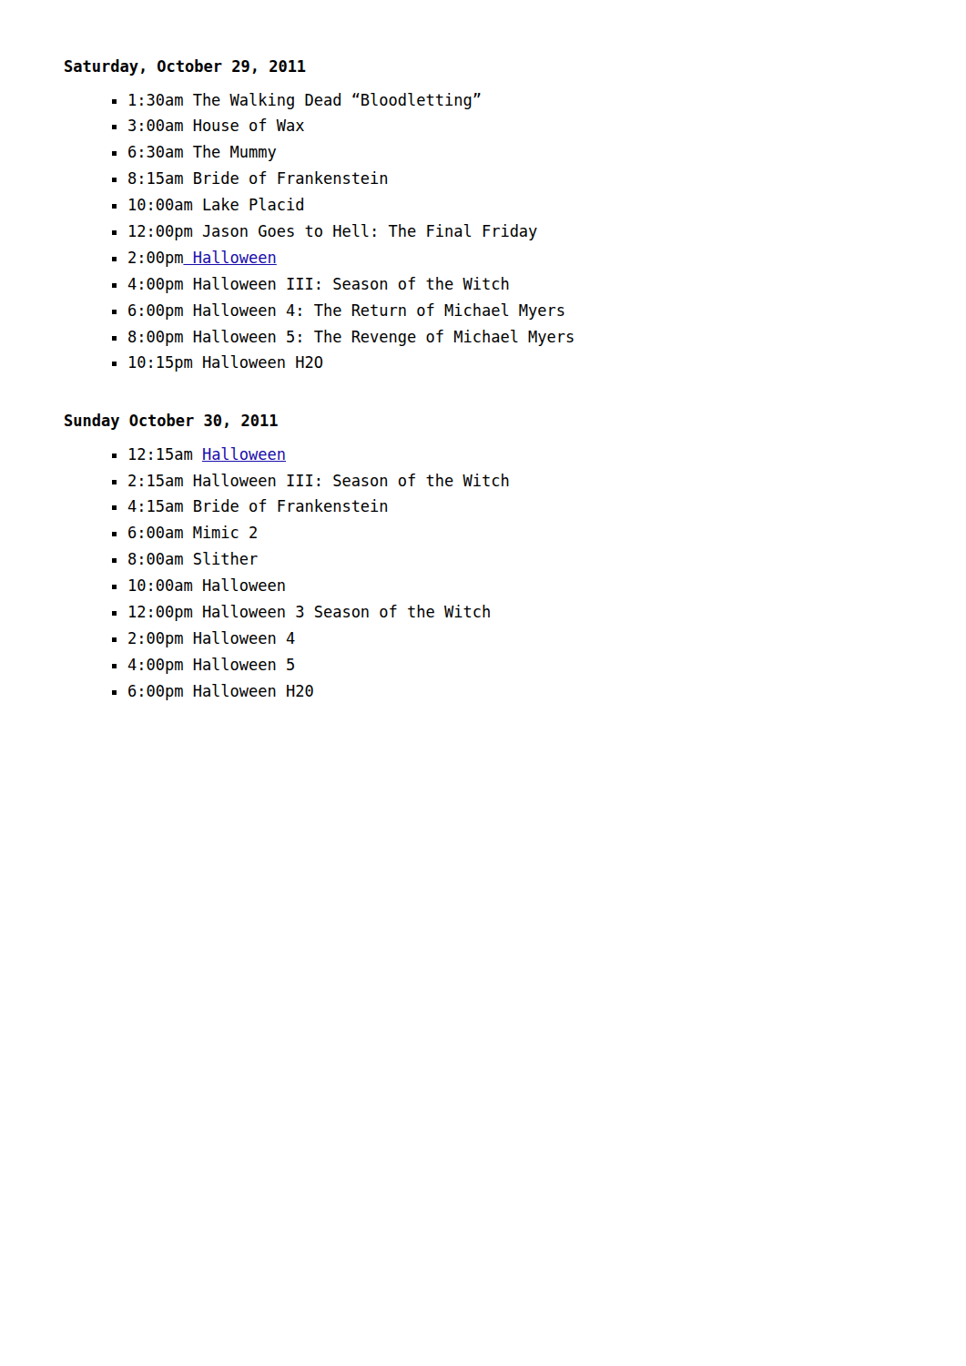Saturday, October 29, 2011
1:30am The Walking Dead “Bloodletting”
3:00am House of Wax
6:30am The Mummy
8:15am Bride of Frankenstein
10:00am Lake Placid
12:00pm Jason Goes to Hell: The Final Friday
2:00pm Halloween
4:00pm Halloween III: Season of the Witch
6:00pm Halloween 4: The Return of Michael Myers
8:00pm Halloween 5: The Revenge of Michael Myers
10:15pm Halloween H2O
Sunday October 30, 2011
12:15am Halloween
2:15am Halloween III: Season of the Witch
4:15am Bride of Frankenstein
6:00am Mimic 2
8:00am Slither
10:00am Halloween
12:00pm Halloween 3 Season of the Witch
2:00pm Halloween 4
4:00pm Halloween 5
6:00pm Halloween H20